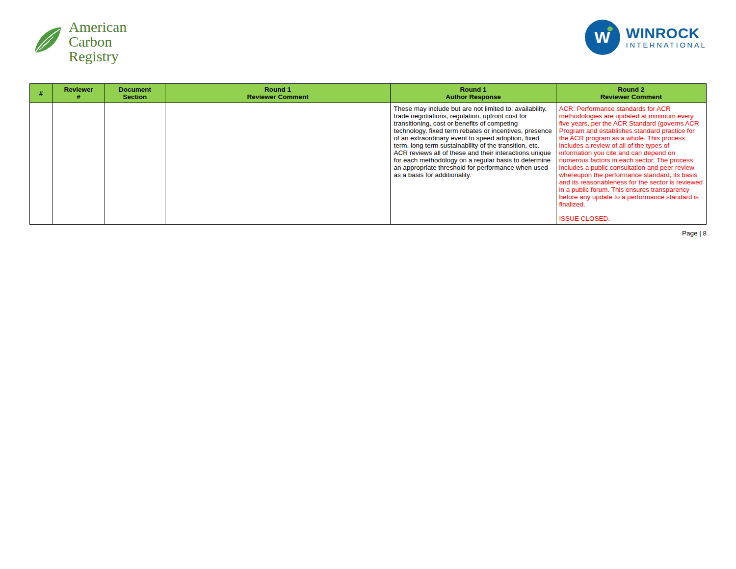American Carbon Registry
W
WINROCK INTERNATIONAL
| # | Reviewer # | Document Section | Round 1 Reviewer Comment | Round 1 Author Response | Round 2 Reviewer Comment |
| --- | --- | --- | --- | --- | --- |
| | | | | These may include but are not limited to: availability, trade negotiations, regulation, upfront cost for transitioning, cost or benefits of competing technology, fixed term rebates or incentives, presence of an extraordinary event to speed adoption, fixed term, long term sustainability of the transition, etc. ACR reviews all of these and their interactions unique for each methodology on a regular basis to determine an appropriate threshold for performance when used as a basis for additionality. | ACR: Performance standards for ACR methodologies are updated at minimum every five years, per the ACR Standard (governs ACR Program and establishes standard practice for the ACR program as a whole. This process includes a review of all of the types of information you cite and can depend on numerous factors in each sector. The process includes a public consultation and peer review whereupon the performance standard, its basis and its reasonableness for the sector is reviewed in a public forum. This ensures transparency before any update to a performance standard is finalized. ISSUE CLOSED. |
Page | 8